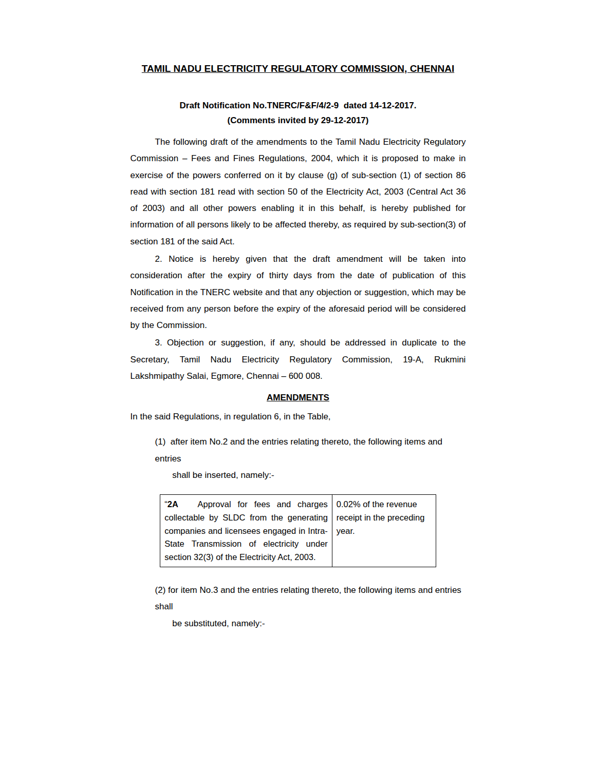TAMIL NADU ELECTRICITY REGULATORY COMMISSION, CHENNAI
Draft Notification No.TNERC/F&F/4/2-9 dated 14-12-2017.
(Comments invited by 29-12-2017)
The following draft of the amendments to the Tamil Nadu Electricity Regulatory Commission – Fees and Fines Regulations, 2004, which it is proposed to make in exercise of the powers conferred on it by clause (g) of sub-section (1) of section 86 read with section 181 read with section 50 of the Electricity Act, 2003 (Central Act 36 of 2003) and all other powers enabling it in this behalf, is hereby published for information of all persons likely to be affected thereby, as required by sub-section(3) of section 181 of the said Act.
2. Notice is hereby given that the draft amendment will be taken into consideration after the expiry of thirty days from the date of publication of this Notification in the TNERC website and that any objection or suggestion, which may be received from any person before the expiry of the aforesaid period will be considered by the Commission.
3. Objection or suggestion, if any, should be addressed in duplicate to the Secretary, Tamil Nadu Electricity Regulatory Commission, 19-A, Rukmini Lakshmipathy Salai, Egmore, Chennai – 600 008.
AMENDMENTS
In the said Regulations, in regulation 6, in the Table,
(1) after item No.2 and the entries relating thereto, the following items and entries shall be inserted, namely:-
| “ 2A Approval for fees and charges collectable by SLDC from the generating companies and licensees engaged in Intra-State Transmission of electricity under section 32(3) of the Electricity Act, 2003. | 0.02% of the revenue receipt in the preceding year. |
(2) for item No.3 and the entries relating thereto, the following items and entries shall be substituted, namely:-